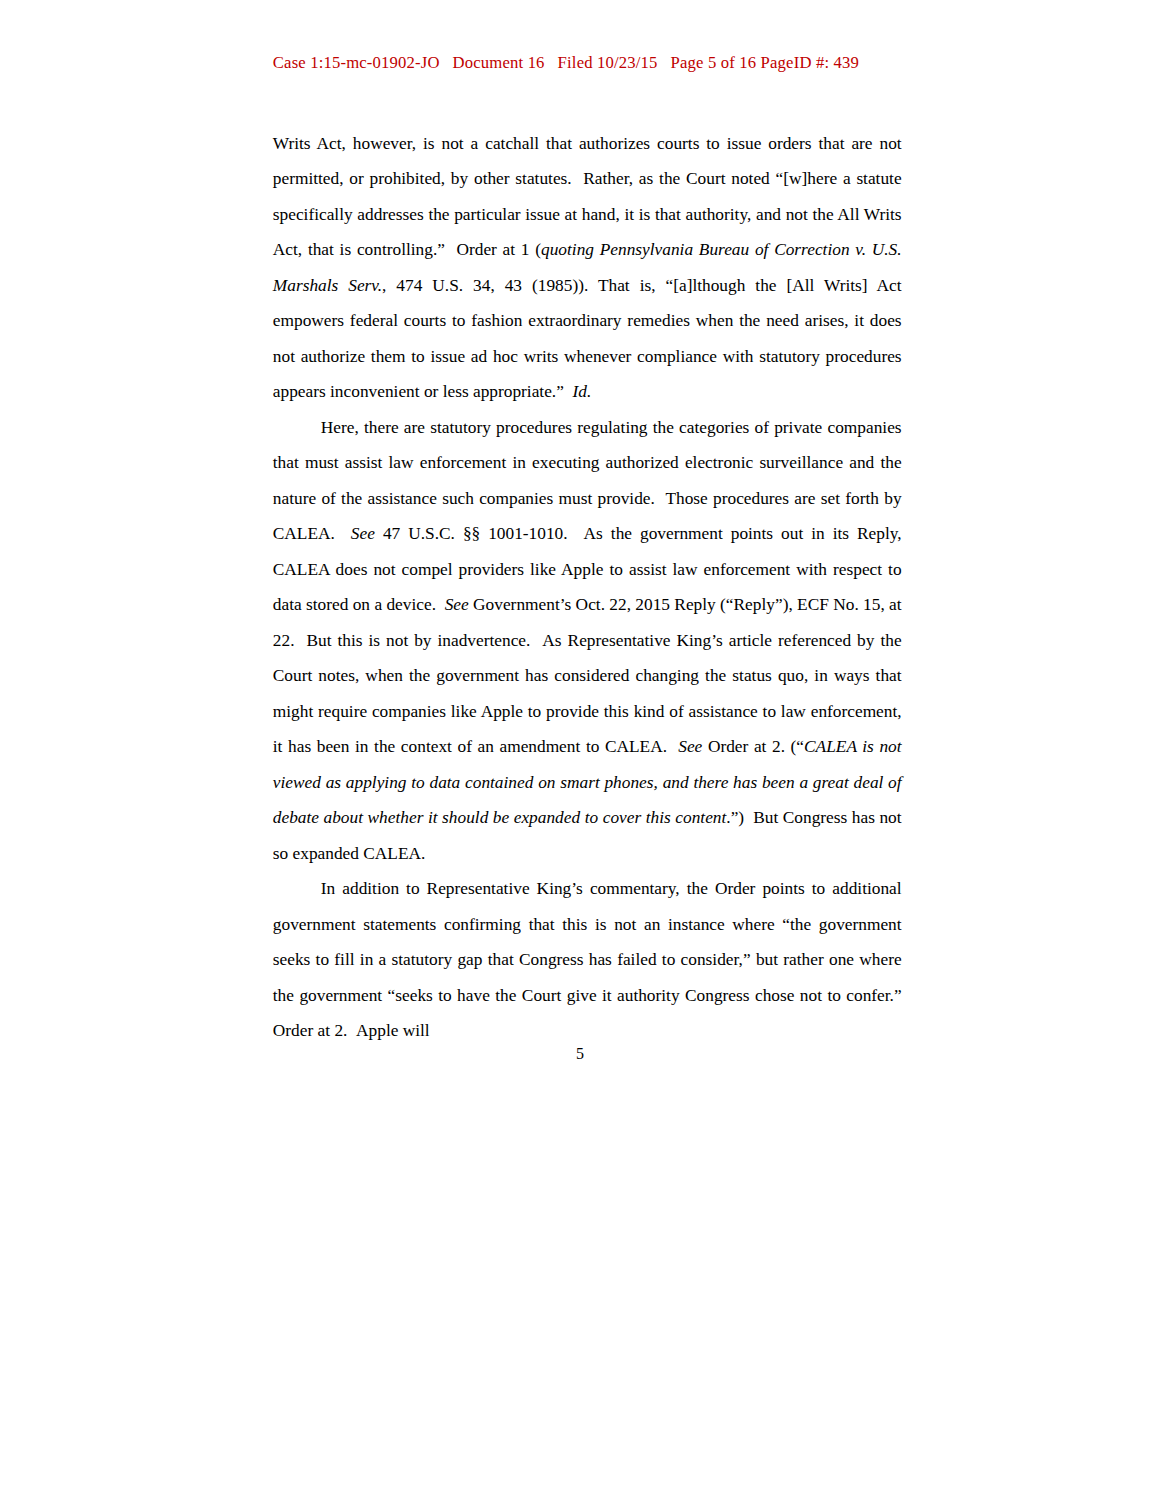Case 1:15-mc-01902-JO Document 16 Filed 10/23/15 Page 5 of 16 PageID #: 439
Writs Act, however, is not a catchall that authorizes courts to issue orders that are not permitted, or prohibited, by other statutes. Rather, as the Court noted “[w]here a statute specifically addresses the particular issue at hand, it is that authority, and not the All Writs Act, that is controlling.” Order at 1 (quoting Pennsylvania Bureau of Correction v. U.S. Marshals Serv., 474 U.S. 34, 43 (1985)). That is, “[a]lthough the [All Writs] Act empowers federal courts to fashion extraordinary remedies when the need arises, it does not authorize them to issue ad hoc writs whenever compliance with statutory procedures appears inconvenient or less appropriate.” Id.
Here, there are statutory procedures regulating the categories of private companies that must assist law enforcement in executing authorized electronic surveillance and the nature of the assistance such companies must provide. Those procedures are set forth by CALEA. See 47 U.S.C. §§ 1001-1010. As the government points out in its Reply, CALEA does not compel providers like Apple to assist law enforcement with respect to data stored on a device. See Government’s Oct. 22, 2015 Reply (“Reply”), ECF No. 15, at 22. But this is not by inadvertence. As Representative King’s article referenced by the Court notes, when the government has considered changing the status quo, in ways that might require companies like Apple to provide this kind of assistance to law enforcement, it has been in the context of an amendment to CALEA. See Order at 2. (“CALEA is not viewed as applying to data contained on smart phones, and there has been a great deal of debate about whether it should be expanded to cover this content.”) But Congress has not so expanded CALEA.
In addition to Representative King’s commentary, the Order points to additional government statements confirming that this is not an instance where “the government seeks to fill in a statutory gap that Congress has failed to consider,” but rather one where the government “seeks to have the Court give it authority Congress chose not to confer.” Order at 2. Apple will
5